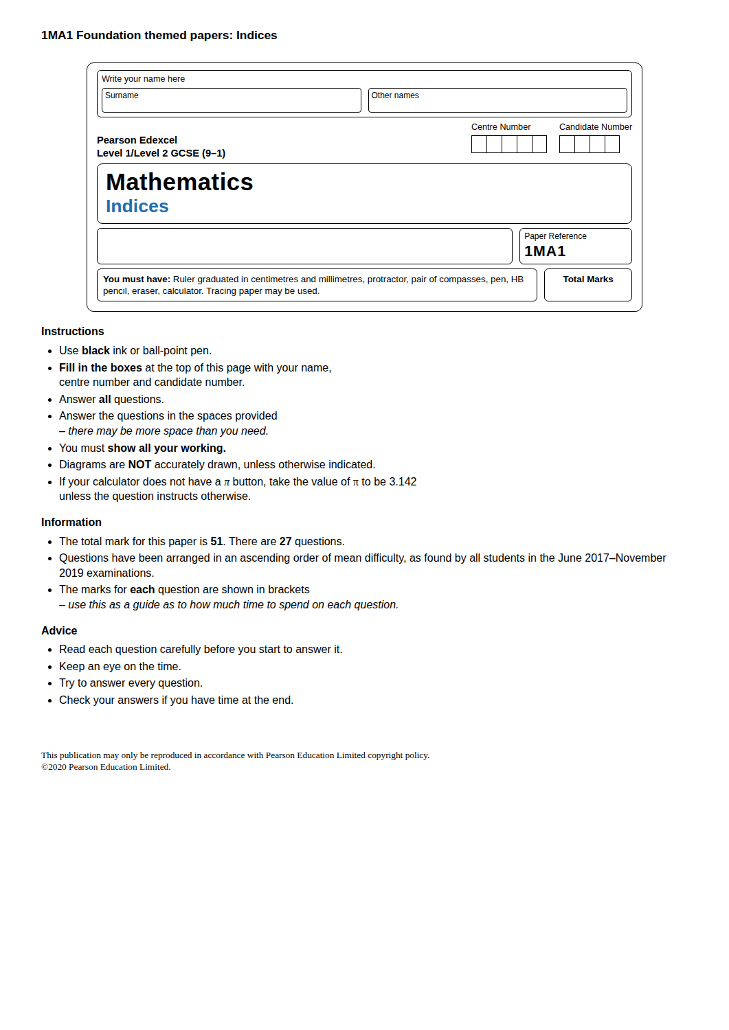1MA1 Foundation themed papers: Indices
Write your name here
Surname
Other names
Pearson Edexcel
Level 1/Level 2 GCSE (9–1)
Centre Number
Candidate Number
Mathematics
Indices
Paper Reference
1MA1
You must have: Ruler graduated in centimetres and millimetres, protractor, pair of compasses, pen, HB pencil, eraser, calculator. Tracing paper may be used.
Total Marks
Instructions
Use black ink or ball-point pen.
Fill in the boxes at the top of this page with your name,
centre number and candidate number.
Answer all questions.
Answer the questions in the spaces provided
– there may be more space than you need.
You must show all your working.
Diagrams are NOT accurately drawn, unless otherwise indicated.
If your calculator does not have a π button, take the value of π to be 3.142
unless the question instructs otherwise.
Information
The total mark for this paper is 51. There are 27 questions.
Questions have been arranged in an ascending order of mean difficulty, as found by all students in the June 2017–November 2019 examinations.
The marks for each question are shown in brackets
– use this as a guide as to how much time to spend on each question.
Advice
Read each question carefully before you start to answer it.
Keep an eye on the time.
Try to answer every question.
Check your answers if you have time at the end.
This publication may only be reproduced in accordance with Pearson Education Limited copyright policy.
©2020 Pearson Education Limited.